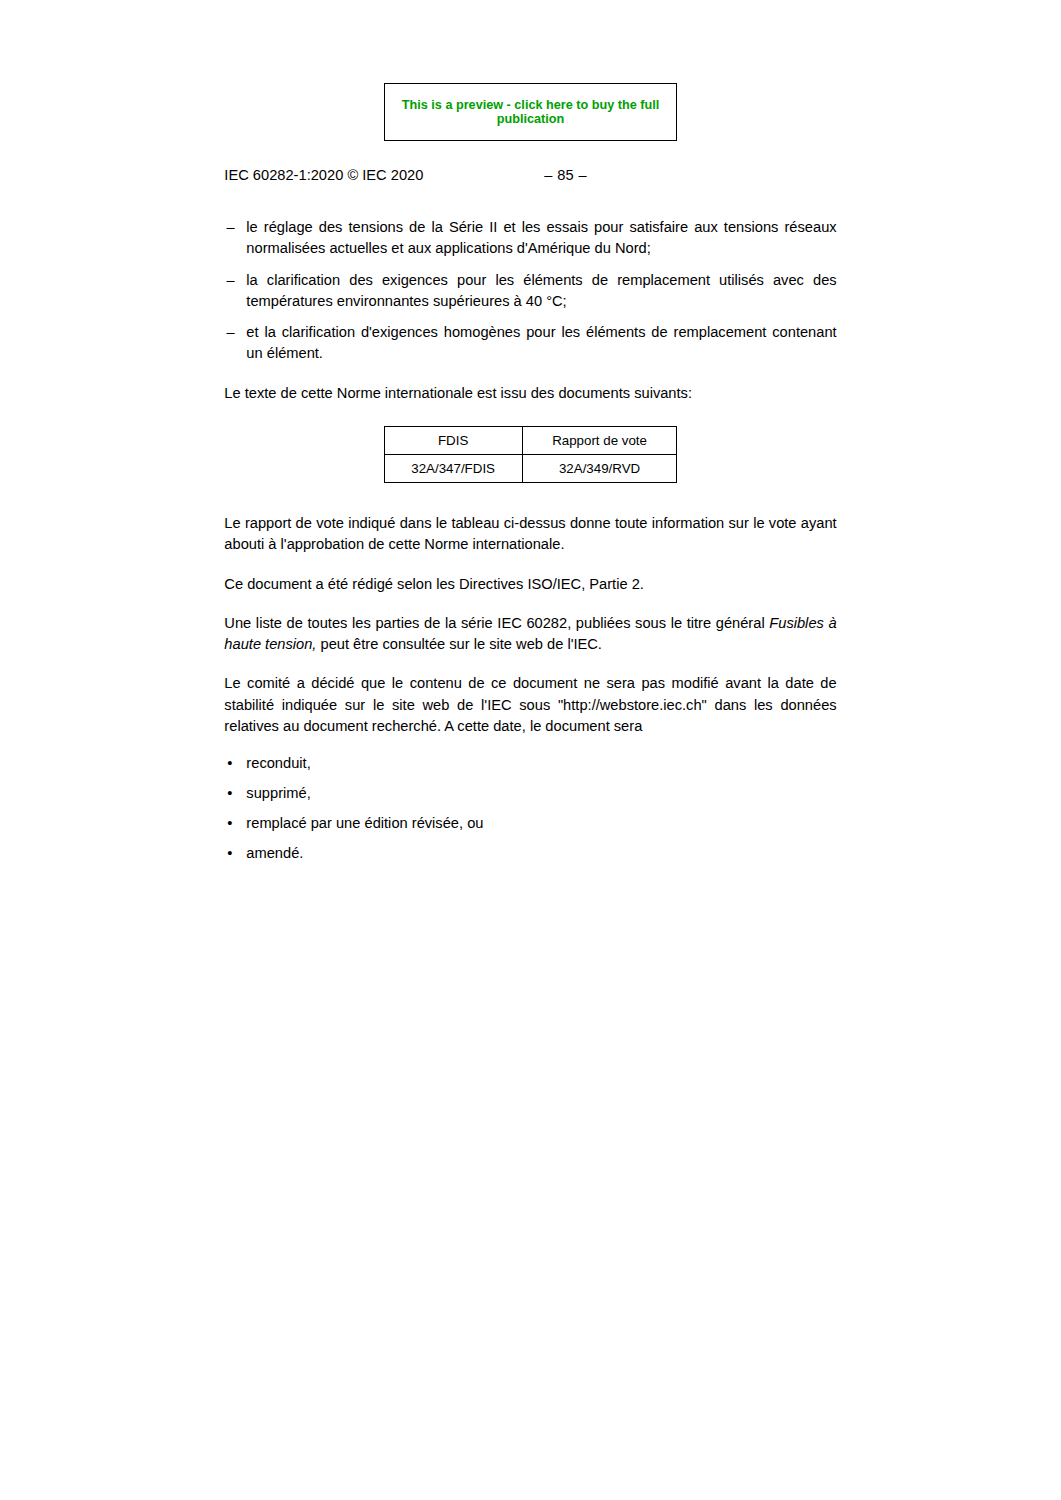This is a preview - click here to buy the full publication
IEC 60282-1:2020 © IEC 2020 – 85 –
le réglage des tensions de la Série II et les essais pour satisfaire aux tensions réseaux normalisées actuelles et aux applications d'Amérique du Nord;
la clarification des exigences pour les éléments de remplacement utilisés avec des températures environnantes supérieures à 40 °C;
et la clarification d'exigences homogènes pour les éléments de remplacement contenant un élément.
Le texte de cette Norme internationale est issu des documents suivants:
| FDIS | Rapport de vote |
| --- | --- |
| 32A/347/FDIS | 32A/349/RVD |
Le rapport de vote indiqué dans le tableau ci-dessus donne toute information sur le vote ayant abouti à l'approbation de cette Norme internationale.
Ce document a été rédigé selon les Directives ISO/IEC, Partie 2.
Une liste de toutes les parties de la série IEC 60282, publiées sous le titre général Fusibles à haute tension, peut être consultée sur le site web de l'IEC.
Le comité a décidé que le contenu de ce document ne sera pas modifié avant la date de stabilité indiquée sur le site web de l'IEC sous "http://webstore.iec.ch" dans les données relatives au document recherché. A cette date, le document sera
reconduit,
supprimé,
remplacé par une édition révisée, ou
amendé.